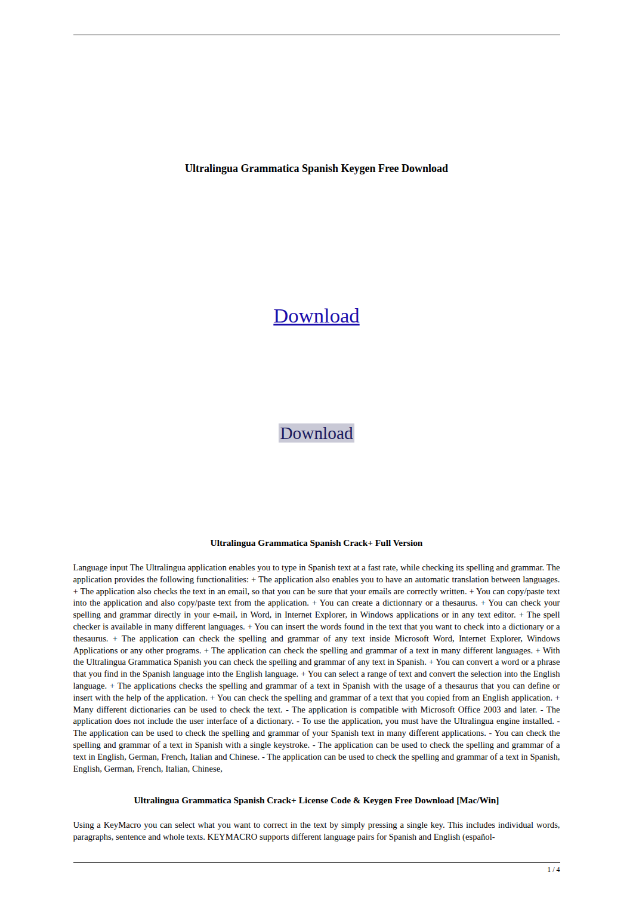Ultralingua Grammatica Spanish Keygen Free Download
Download
Download
Ultralingua Grammatica Spanish Crack+ Full Version
Language input The Ultralingua application enables you to type in Spanish text at a fast rate, while checking its spelling and grammar. The application provides the following functionalities: + The application also enables you to have an automatic translation between languages. + The application also checks the text in an email, so that you can be sure that your emails are correctly written. + You can copy/paste text into the application and also copy/paste text from the application. + You can create a dictionnary or a thesaurus. + You can check your spelling and grammar directly in your e-mail, in Word, in Internet Explorer, in Windows applications or in any text editor. + The spell checker is available in many different languages. + You can insert the words found in the text that you want to check into a dictionary or a thesaurus. + The application can check the spelling and grammar of any text inside Microsoft Word, Internet Explorer, Windows Applications or any other programs. + The application can check the spelling and grammar of a text in many different languages. + With the Ultralingua Grammatica Spanish you can check the spelling and grammar of any text in Spanish. + You can convert a word or a phrase that you find in the Spanish language into the English language. + You can select a range of text and convert the selection into the English language. + The applications checks the spelling and grammar of a text in Spanish with the usage of a thesaurus that you can define or insert with the help of the application. + You can check the spelling and grammar of a text that you copied from an English application. + Many different dictionaries can be used to check the text. - The application is compatible with Microsoft Office 2003 and later. - The application does not include the user interface of a dictionary. - To use the application, you must have the Ultralingua engine installed. - The application can be used to check the spelling and grammar of your Spanish text in many different applications. - You can check the spelling and grammar of a text in Spanish with a single keystroke. - The application can be used to check the spelling and grammar of a text in English, German, French, Italian and Chinese. - The application can be used to check the spelling and grammar of a text in Spanish, English, German, French, Italian, Chinese,
Ultralingua Grammatica Spanish Crack+ License Code & Keygen Free Download [Mac/Win]
Using a KeyMacro you can select what you want to correct in the text by simply pressing a single key. This includes individual words, paragraphs, sentence and whole texts. KEYMACRO supports different language pairs for Spanish and English (español-
1 / 4